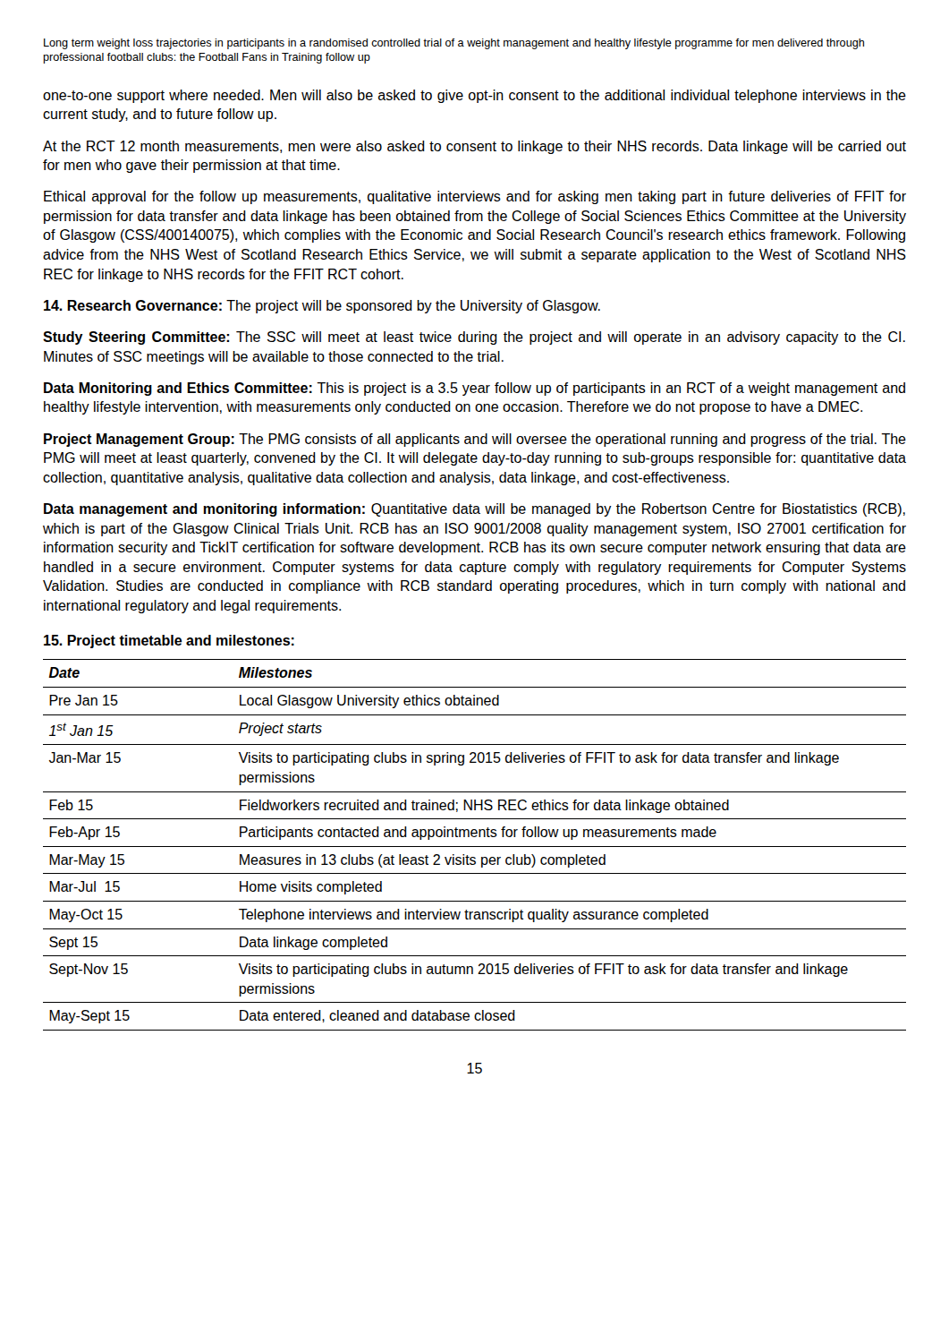Long term weight loss trajectories in participants in a randomised controlled trial of a weight management and healthy lifestyle programme for men delivered through professional football clubs: the Football Fans in Training follow up
one-to-one support where needed. Men will also be asked to give opt-in consent to the additional individual telephone interviews in the current study, and to future follow up.
At the RCT 12 month measurements, men were also asked to consent to linkage to their NHS records. Data linkage will be carried out for men who gave their permission at that time.
Ethical approval for the follow up measurements, qualitative interviews and for asking men taking part in future deliveries of FFIT for permission for data transfer and data linkage has been obtained from the College of Social Sciences Ethics Committee at the University of Glasgow (CSS/400140075), which complies with the Economic and Social Research Council's research ethics framework. Following advice from the NHS West of Scotland Research Ethics Service, we will submit a separate application to the West of Scotland NHS REC for linkage to NHS records for the FFIT RCT cohort.
14. Research Governance: The project will be sponsored by the University of Glasgow.
Study Steering Committee: The SSC will meet at least twice during the project and will operate in an advisory capacity to the CI. Minutes of SSC meetings will be available to those connected to the trial.
Data Monitoring and Ethics Committee: This is project is a 3.5 year follow up of participants in an RCT of a weight management and healthy lifestyle intervention, with measurements only conducted on one occasion. Therefore we do not propose to have a DMEC.
Project Management Group: The PMG consists of all applicants and will oversee the operational running and progress of the trial. The PMG will meet at least quarterly, convened by the CI. It will delegate day-to-day running to sub-groups responsible for: quantitative data collection, quantitative analysis, qualitative data collection and analysis, data linkage, and cost-effectiveness.
Data management and monitoring information: Quantitative data will be managed by the Robertson Centre for Biostatistics (RCB), which is part of the Glasgow Clinical Trials Unit. RCB has an ISO 9001/2008 quality management system, ISO 27001 certification for information security and TickIT certification for software development. RCB has its own secure computer network ensuring that data are handled in a secure environment. Computer systems for data capture comply with regulatory requirements for Computer Systems Validation. Studies are conducted in compliance with RCB standard operating procedures, which in turn comply with national and international regulatory and legal requirements.
15. Project timetable and milestones:
| Date | Milestones |
| --- | --- |
| Pre Jan 15 | Local Glasgow University ethics obtained |
| 1 st Jan 15 | Project starts |
| Jan-Mar 15 | Visits to participating clubs in spring 2015 deliveries of FFIT to ask for data transfer and linkage permissions |
| Feb 15 | Fieldworkers recruited and trained; NHS REC ethics for data linkage obtained |
| Feb-Apr 15 | Participants contacted and appointments for follow up measurements made |
| Mar-May 15 | Measures in 13 clubs (at least 2 visits per club) completed |
| Mar-Jul 15 | Home visits completed |
| May-Oct 15 | Telephone interviews and interview transcript quality assurance completed |
| Sept 15 | Data linkage completed |
| Sept-Nov 15 | Visits to participating clubs in autumn 2015 deliveries of FFIT to ask for data transfer and linkage permissions |
| May-Sept 15 | Data entered, cleaned and database closed |
15